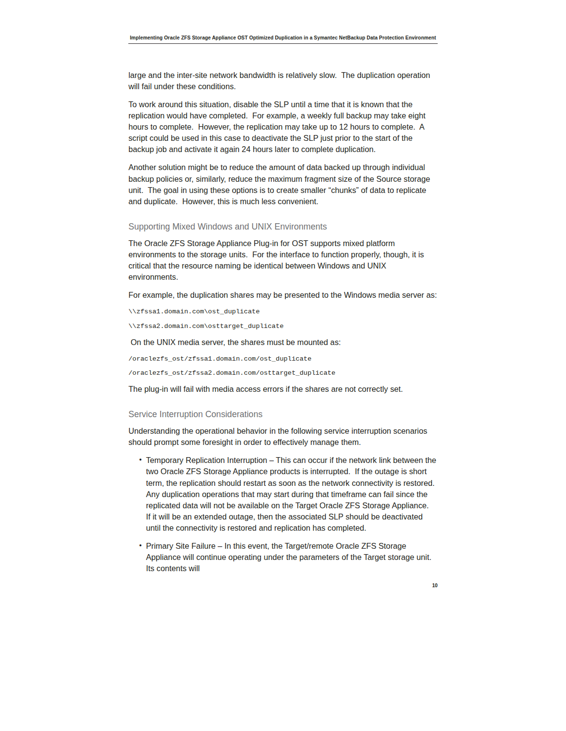Implementing Oracle ZFS Storage Appliance OST Optimized Duplication in a Symantec NetBackup Data Protection Environment
large and the inter-site network bandwidth is relatively slow. The duplication operation will fail under these conditions.
To work around this situation, disable the SLP until a time that it is known that the replication would have completed. For example, a weekly full backup may take eight hours to complete. However, the replication may take up to 12 hours to complete. A script could be used in this case to deactivate the SLP just prior to the start of the backup job and activate it again 24 hours later to complete duplication.
Another solution might be to reduce the amount of data backed up through individual backup policies or, similarly, reduce the maximum fragment size of the Source storage unit. The goal in using these options is to create smaller “chunks” of data to replicate and duplicate. However, this is much less convenient.
Supporting Mixed Windows and UNIX Environments
The Oracle ZFS Storage Appliance Plug-in for OST supports mixed platform environments to the storage units. For the interface to function properly, though, it is critical that the resource naming be identical between Windows and UNIX environments.
For example, the duplication shares may be presented to the Windows media server as:
\\zfssa1.domain.com\ost_duplicate
\\zfssa2.domain.com\osttarget_duplicate
On the UNIX media server, the shares must be mounted as:
/oraclezfs_ost/zfssa1.domain.com/ost_duplicate
/oraclezfs_ost/zfssa2.domain.com/osttarget_duplicate
The plug-in will fail with media access errors if the shares are not correctly set.
Service Interruption Considerations
Understanding the operational behavior in the following service interruption scenarios should prompt some foresight in order to effectively manage them.
Temporary Replication Interruption – This can occur if the network link between the two Oracle ZFS Storage Appliance products is interrupted. If the outage is short term, the replication should restart as soon as the network connectivity is restored. Any duplication operations that may start during that timeframe can fail since the replicated data will not be available on the Target Oracle ZFS Storage Appliance. If it will be an extended outage, then the associated SLP should be deactivated until the connectivity is restored and replication has completed.
Primary Site Failure – In this event, the Target/remote Oracle ZFS Storage Appliance will continue operating under the parameters of the Target storage unit. Its contents will
10